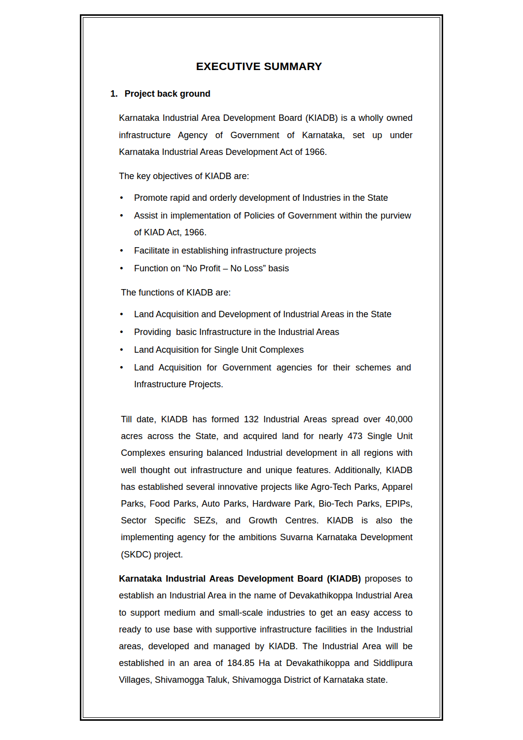EXECUTIVE SUMMARY
1. Project back ground
Karnataka Industrial Area Development Board (KIADB) is a wholly owned infrastructure Agency of Government of Karnataka, set up under Karnataka Industrial Areas Development Act of 1966.
The key objectives of KIADB are:
Promote rapid and orderly development of Industries in the State
Assist in implementation of Policies of Government within the purview of KIAD Act, 1966.
Facilitate in establishing infrastructure projects
Function on “No Profit – No Loss” basis
The functions of KIADB are:
Land Acquisition and Development of Industrial Areas in the State
Providing basic Infrastructure in the Industrial Areas
Land Acquisition for Single Unit Complexes
Land Acquisition for Government agencies for their schemes and Infrastructure Projects.
Till date, KIADB has formed 132 Industrial Areas spread over 40,000 acres across the State, and acquired land for nearly 473 Single Unit Complexes ensuring balanced Industrial development in all regions with well thought out infrastructure and unique features. Additionally, KIADB has established several innovative projects like Agro-Tech Parks, Apparel Parks, Food Parks, Auto Parks, Hardware Park, Bio-Tech Parks, EPIPs, Sector Specific SEZs, and Growth Centres. KIADB is also the implementing agency for the ambitions Suvarna Karnataka Development (SKDC) project.
Karnataka Industrial Areas Development Board (KIADB) proposes to establish an Industrial Area in the name of Devakathikoppa Industrial Area to support medium and small-scale industries to get an easy access to ready to use base with supportive infrastructure facilities in the Industrial areas, developed and managed by KIADB. The Industrial Area will be established in an area of 184.85 Ha at Devakathikoppa and Siddlipura Villages, Shivamogga Taluk, Shivamogga District of Karnataka state.